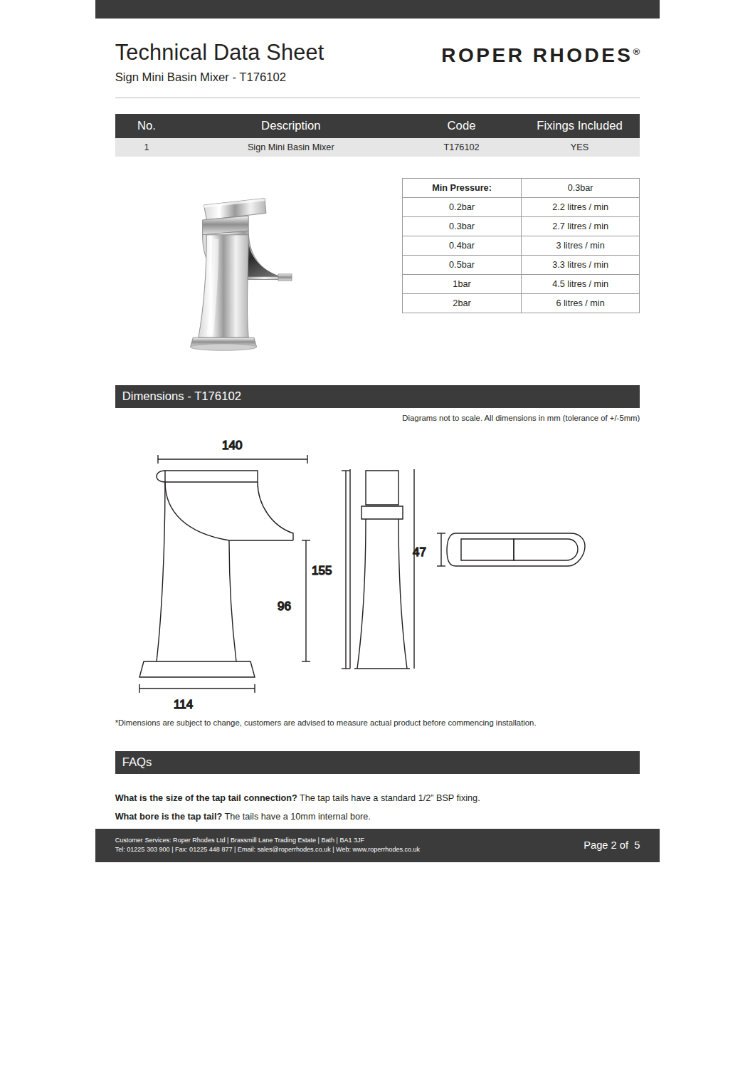Technical Data Sheet
Sign Mini Basin Mixer - T176102
ROPER RHODES®
| No. | Description | Code | Fixings Included |
| --- | --- | --- | --- |
| 1 | Sign Mini Basin Mixer | T176102 | YES |
| Min Pressure: | 0.3bar |
| 0.2bar | 2.2 litres / min |
| 0.3bar | 2.7 litres / min |
| 0.4bar | 3 litres / min |
| 0.5bar | 3.3 litres / min |
| 1bar | 4.5 litres / min |
| 2bar | 6 litres / min |
Dimensions - T176102
Diagrams not to scale. All dimensions in mm (tolerance of +/-5mm)
140 96 114 155 47
*Dimensions are subject to change, customers are advised to measure actual product before commencing installation.
FAQs
What is the size of the tap tail connection? The tap tails have a standard 1/2” BSP fixing.
What bore is the tap tail? The tails have a 10mm internal bore.
What length are the tap tails? The tails are 300mm in length.
Does the tap come fitted with an aerator? Yes, the aerator comes pre-installed but can be replaced.
Customer Services: Roper Rhodes Ltd | Brassmill Lane Trading Estate | Bath | BA1 3JF
Tel: 01225 303 900 | Fax: 01225 448 877 | Email: sales@roperrhodes.co.uk | Web: www.roperrhodes.co.uk
Page 2 of 5